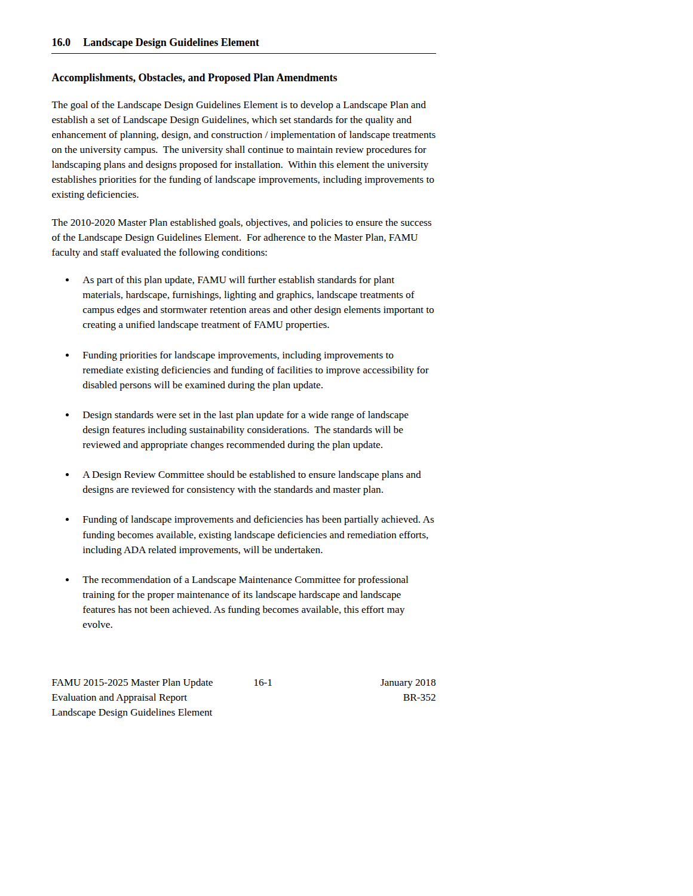16.0 Landscape Design Guidelines Element
Accomplishments, Obstacles, and Proposed Plan Amendments
The goal of the Landscape Design Guidelines Element is to develop a Landscape Plan and establish a set of Landscape Design Guidelines, which set standards for the quality and enhancement of planning, design, and construction / implementation of landscape treatments on the university campus. The university shall continue to maintain review procedures for landscaping plans and designs proposed for installation. Within this element the university establishes priorities for the funding of landscape improvements, including improvements to existing deficiencies.
The 2010-2020 Master Plan established goals, objectives, and policies to ensure the success of the Landscape Design Guidelines Element. For adherence to the Master Plan, FAMU faculty and staff evaluated the following conditions:
As part of this plan update, FAMU will further establish standards for plant materials, hardscape, furnishings, lighting and graphics, landscape treatments of campus edges and stormwater retention areas and other design elements important to creating a unified landscape treatment of FAMU properties.
Funding priorities for landscape improvements, including improvements to remediate existing deficiencies and funding of facilities to improve accessibility for disabled persons will be examined during the plan update.
Design standards were set in the last plan update for a wide range of landscape design features including sustainability considerations. The standards will be reviewed and appropriate changes recommended during the plan update.
A Design Review Committee should be established to ensure landscape plans and designs are reviewed for consistency with the standards and master plan.
Funding of landscape improvements and deficiencies has been partially achieved. As funding becomes available, existing landscape deficiencies and remediation efforts, including ADA related improvements, will be undertaken.
The recommendation of a Landscape Maintenance Committee for professional training for the proper maintenance of its landscape hardscape and landscape features has not been achieved. As funding becomes available, this effort may evolve.
| FAMU 2015-2025 Master Plan Update | 16-1 | January 2018 |
| Evaluation and Appraisal Report | | BR-352 |
| Landscape Design Guidelines Element | | |